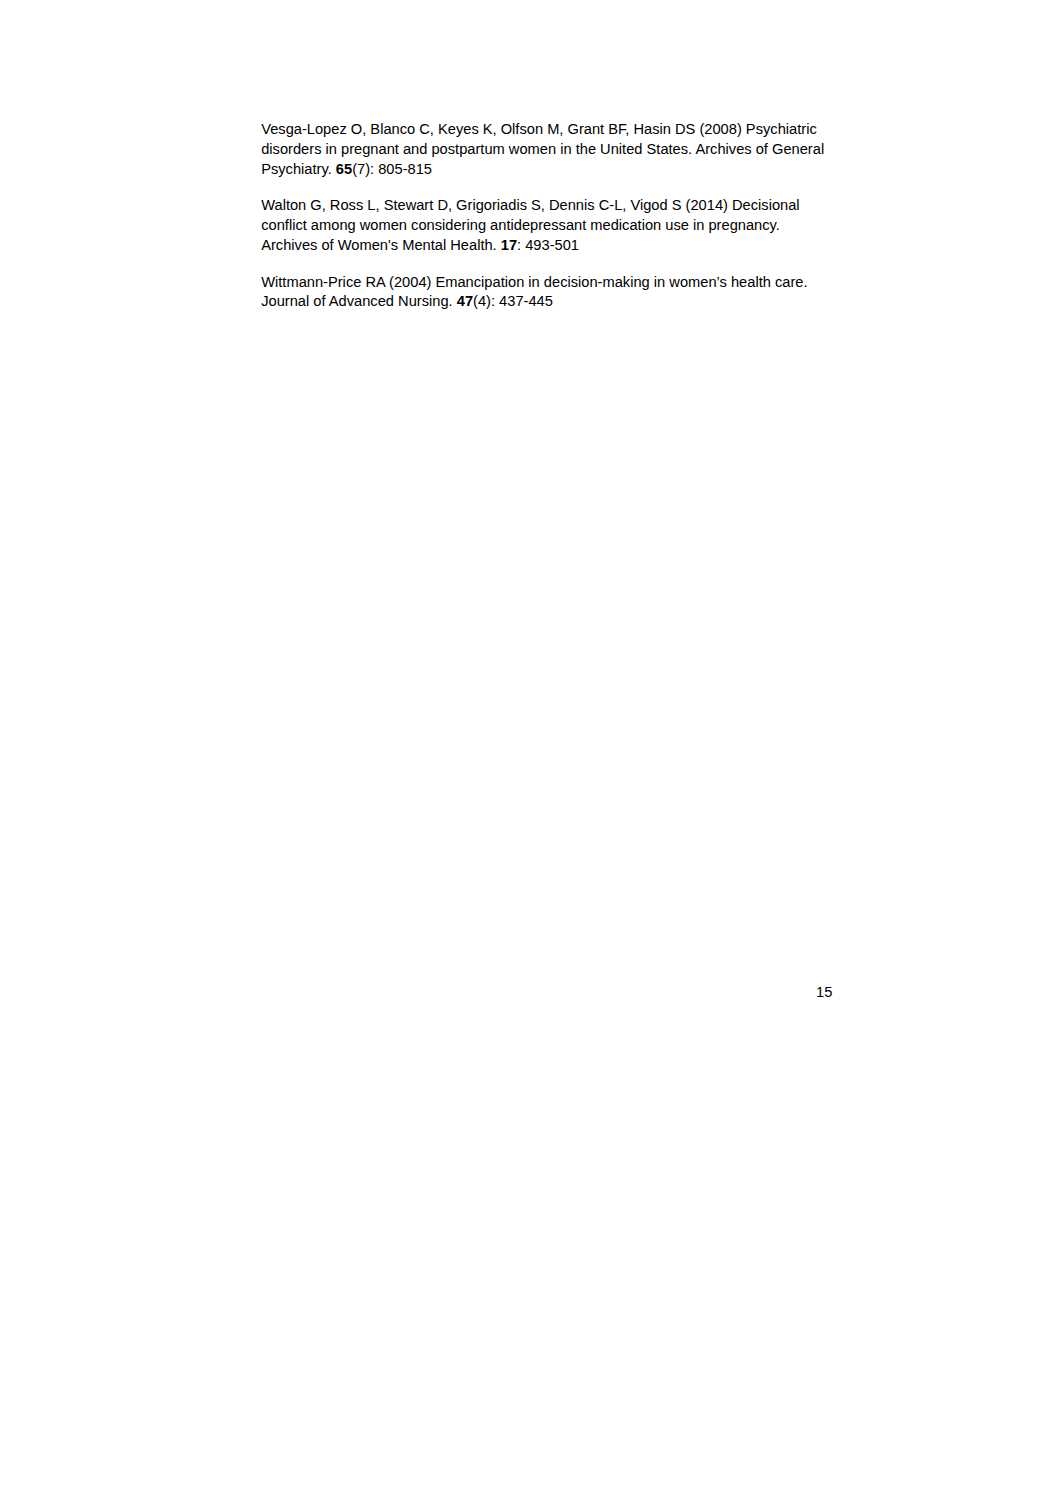Vesga-Lopez O, Blanco C, Keyes K, Olfson M, Grant BF, Hasin DS (2008) Psychiatric disorders in pregnant and postpartum women in the United States. Archives of General Psychiatry. 65(7): 805-815
Walton G, Ross L, Stewart D, Grigoriadis S, Dennis C-L, Vigod S (2014) Decisional conflict among women considering antidepressant medication use in pregnancy. Archives of Women's Mental Health. 17: 493-501
Wittmann-Price RA (2004) Emancipation in decision-making in women’s health care. Journal of Advanced Nursing. 47(4): 437-445
15